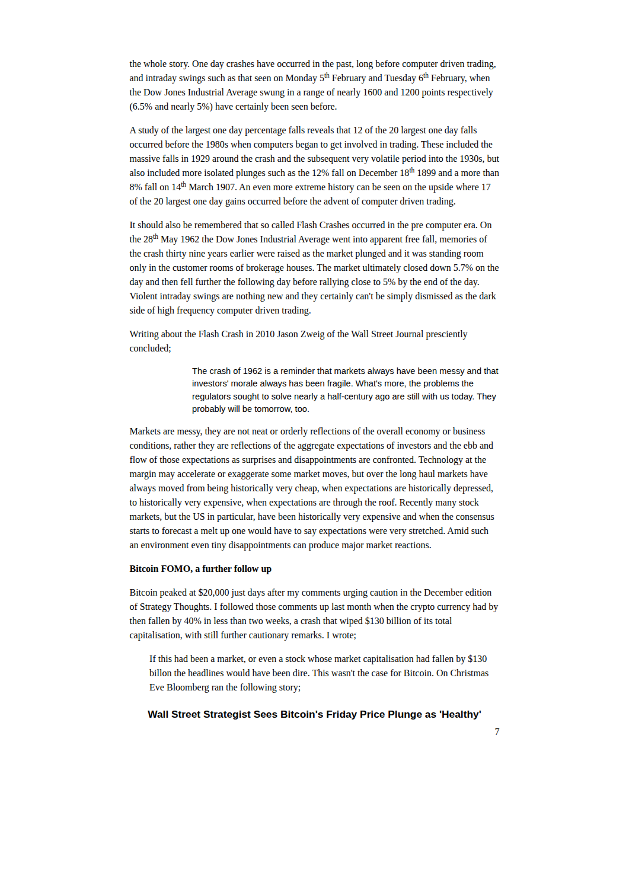the whole story. One day crashes have occurred in the past, long before computer driven trading, and intraday swings such as that seen on Monday 5th February and Tuesday 6th February, when the Dow Jones Industrial Average swung in a range of nearly 1600 and 1200 points respectively (6.5% and nearly 5%) have certainly been seen before.
A study of the largest one day percentage falls reveals that 12 of the 20 largest one day falls occurred before the 1980s when computers began to get involved in trading. These included the massive falls in 1929 around the crash and the subsequent very volatile period into the 1930s, but also included more isolated plunges such as the 12% fall on December 18th 1899 and a more than 8% fall on 14th March 1907. An even more extreme history can be seen on the upside where 17 of the 20 largest one day gains occurred before the advent of computer driven trading.
It should also be remembered that so called Flash Crashes occurred in the pre computer era. On the 28th May 1962 the Dow Jones Industrial Average went into apparent free fall, memories of the crash thirty nine years earlier were raised as the market plunged and it was standing room only in the customer rooms of brokerage houses. The market ultimately closed down 5.7% on the day and then fell further the following day before rallying close to 5% by the end of the day. Violent intraday swings are nothing new and they certainly can't be simply dismissed as the dark side of high frequency computer driven trading.
Writing about the Flash Crash in 2010 Jason Zweig of the Wall Street Journal presciently concluded;
The crash of 1962 is a reminder that markets always have been messy and that investors' morale always has been fragile. What's more, the problems the regulators sought to solve nearly a half-century ago are still with us today. They probably will be tomorrow, too.
Markets are messy, they are not neat or orderly reflections of the overall economy or business conditions, rather they are reflections of the aggregate expectations of investors and the ebb and flow of those expectations as surprises and disappointments are confronted. Technology at the margin may accelerate or exaggerate some market moves, but over the long haul markets have always moved from being historically very cheap, when expectations are historically depressed, to historically very expensive, when expectations are through the roof. Recently many stock markets, but the US in particular, have been historically very expensive and when the consensus starts to forecast a melt up one would have to say expectations were very stretched. Amid such an environment even tiny disappointments can produce major market reactions.
Bitcoin FOMO, a further follow up
Bitcoin peaked at $20,000 just days after my comments urging caution in the December edition of Strategy Thoughts. I followed those comments up last month when the crypto currency had by then fallen by 40% in less than two weeks, a crash that wiped $130 billion of its total capitalisation, with still further cautionary remarks. I wrote;
If this had been a market, or even a stock whose market capitalisation had fallen by $130 billon the headlines would have been dire. This wasn't the case for Bitcoin. On Christmas Eve Bloomberg ran the following story;
Wall Street Strategist Sees Bitcoin's Friday Price Plunge as 'Healthy'
7